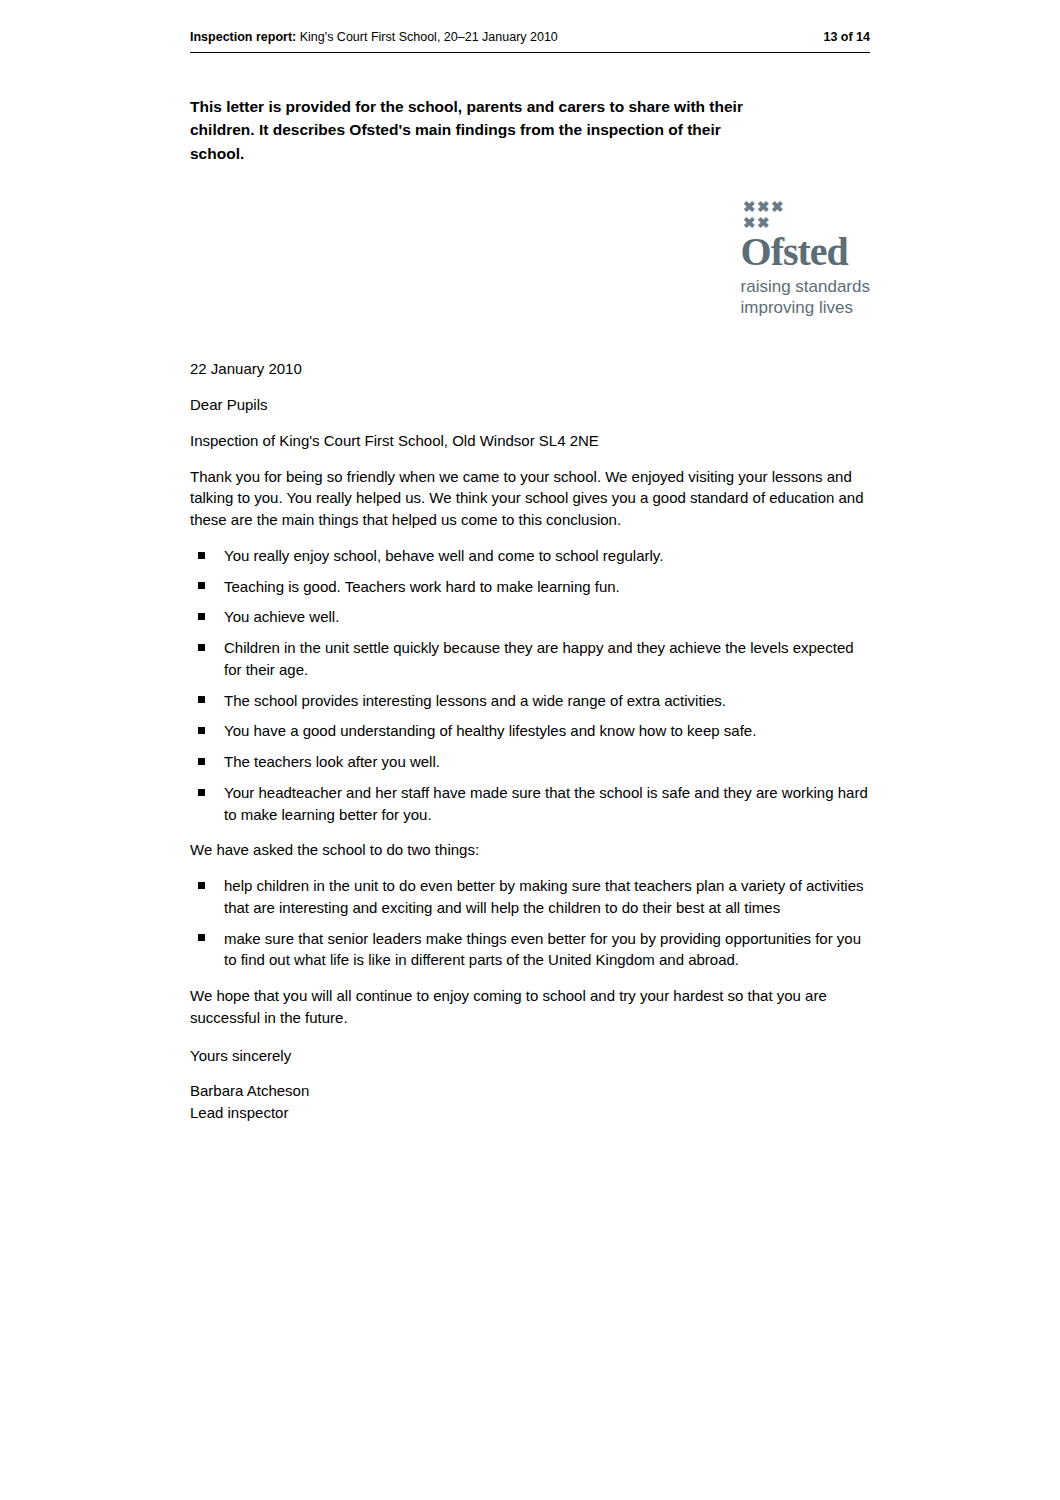Inspection report: King's Court First School, 20–21 January 2010
13 of 14
This letter is provided for the school, parents and carers to share with their children. It describes Ofsted's main findings from the inspection of their school.
✖✖✖
✖✖
Ofsted
raising standards
improving lives
22 January 2010
Dear Pupils
Inspection of King's Court First School, Old Windsor SL4 2NE
Thank you for being so friendly when we came to your school. We enjoyed visiting your lessons and talking to you. You really helped us. We think your school gives you a good standard of education and these are the main things that helped us come to this conclusion.
You really enjoy school, behave well and come to school regularly.
Teaching is good. Teachers work hard to make learning fun.
You achieve well.
Children in the unit settle quickly because they are happy and they achieve the levels expected for their age.
The school provides interesting lessons and a wide range of extra activities.
You have a good understanding of healthy lifestyles and know how to keep safe.
The teachers look after you well.
Your headteacher and her staff have made sure that the school is safe and they are working hard to make learning better for you.
We have asked the school to do two things:
help children in the unit to do even better by making sure that teachers plan a variety of activities that are interesting and exciting and will help the children to do their best at all times
make sure that senior leaders make things even better for you by providing opportunities for you to find out what life is like in different parts of the United Kingdom and abroad.
We hope that you will all continue to enjoy coming to school and try your hardest so that you are successful in the future.
Yours sincerely
Barbara Atcheson
Lead inspector